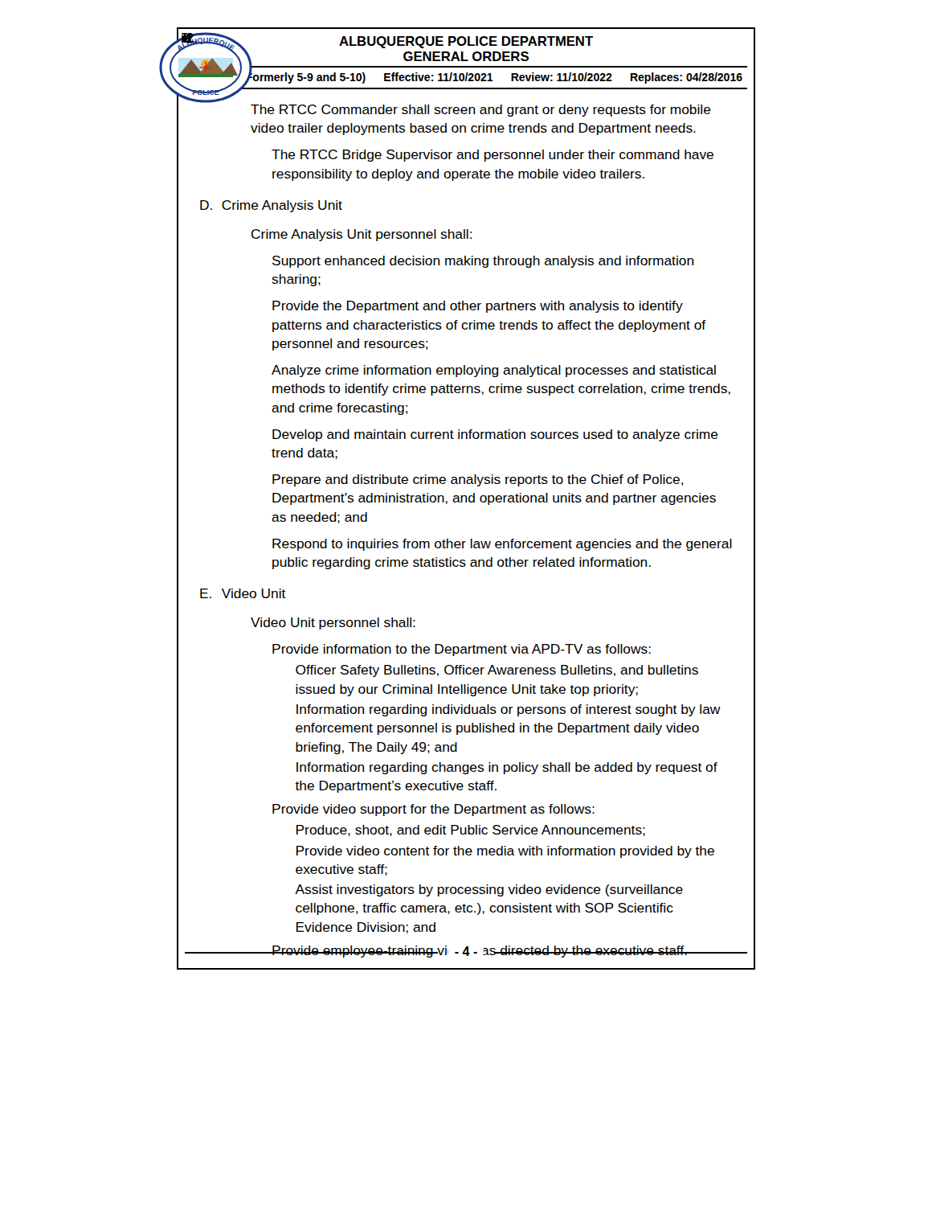ALBUQUERQUE POLICE
ALBUQUERQUE POLICE DEPARTMENT
GENERAL ORDERS
SOP 1-83 (Formerly 5-9 and 5-10) Effective: 11/10/2021 Review: 11/10/2022 Replaces: 04/28/2016
2. The RTCC Commander shall screen and grant or deny requests for mobile video trailer deployments based on crime trends and Department needs.
a. The RTCC Bridge Supervisor and personnel under their command have responsibility to deploy and operate the mobile video trailers.
D. Crime Analysis Unit
1. Crime Analysis Unit personnel shall:
a. Support enhanced decision making through analysis and information sharing;
b. Provide the Department and other partners with analysis to identify patterns and characteristics of crime trends to affect the deployment of personnel and resources;
c. Analyze crime information employing analytical processes and statistical methods to identify crime patterns, crime suspect correlation, crime trends, and crime forecasting;
d. Develop and maintain current information sources used to analyze crime trend data;
e. Prepare and distribute crime analysis reports to the Chief of Police, Department's administration, and operational units and partner agencies as needed; and
f. Respond to inquiries from other law enforcement agencies and the general public regarding crime statistics and other related information.
E. Video Unit
1. Video Unit personnel shall:
a. Provide information to the Department via APD-TV as follows:
i. Officer Safety Bulletins, Officer Awareness Bulletins, and bulletins issued by our Criminal Intelligence Unit take top priority;
ii. Information regarding individuals or persons of interest sought by law enforcement personnel is published in the Department daily video briefing, The Daily 49; and
iii. Information regarding changes in policy shall be added by request of the Department’s executive staff.
b. Provide video support for the Department as follows:
i. Produce, shoot, and edit Public Service Announcements;
ii. Provide video content for the media with information provided by the executive staff;
iii. Assist investigators by processing video evidence (surveillance cellphone, traffic camera, etc.), consistent with SOP Scientific Evidence Division; and
c. Provide employee-training videos as directed by the executive staff.
- 4 -